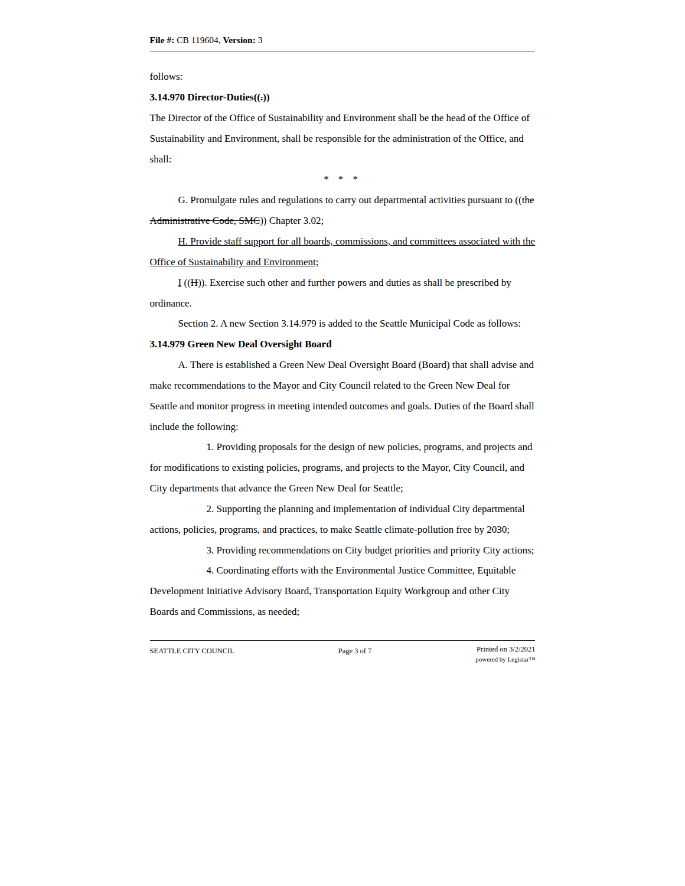File #: CB 119604, Version: 3
follows:
3.14.970 Director-Duties((.))
The Director of the Office of Sustainability and Environment shall be the head of the Office of Sustainability and Environment, shall be responsible for the administration of the Office, and shall:
* * *
G. Promulgate rules and regulations to carry out departmental activities pursuant to ((the Administrative Code, SMC)) Chapter 3.02;
H. Provide staff support for all boards, commissions, and committees associated with the Office of Sustainability and Environment;
I ((H)). Exercise such other and further powers and duties as shall be prescribed by ordinance.
Section 2. A new Section 3.14.979 is added to the Seattle Municipal Code as follows:
3.14.979 Green New Deal Oversight Board
A. There is established a Green New Deal Oversight Board (Board) that shall advise and make recommendations to the Mayor and City Council related to the Green New Deal for Seattle and monitor progress in meeting intended outcomes and goals. Duties of the Board shall include the following:
1. Providing proposals for the design of new policies, programs, and projects and for modifications to existing policies, programs, and projects to the Mayor, City Council, and City departments that advance the Green New Deal for Seattle;
2. Supporting the planning and implementation of individual City departmental actions, policies, programs, and practices, to make Seattle climate-pollution free by 2030;
3. Providing recommendations on City budget priorities and priority City actions;
4. Coordinating efforts with the Environmental Justice Committee, Equitable Development Initiative Advisory Board, Transportation Equity Workgroup and other City Boards and Commissions, as needed;
SEATTLE CITY COUNCIL
Page 3 of 7
Printed on 3/2/2021
powered by Legistar™